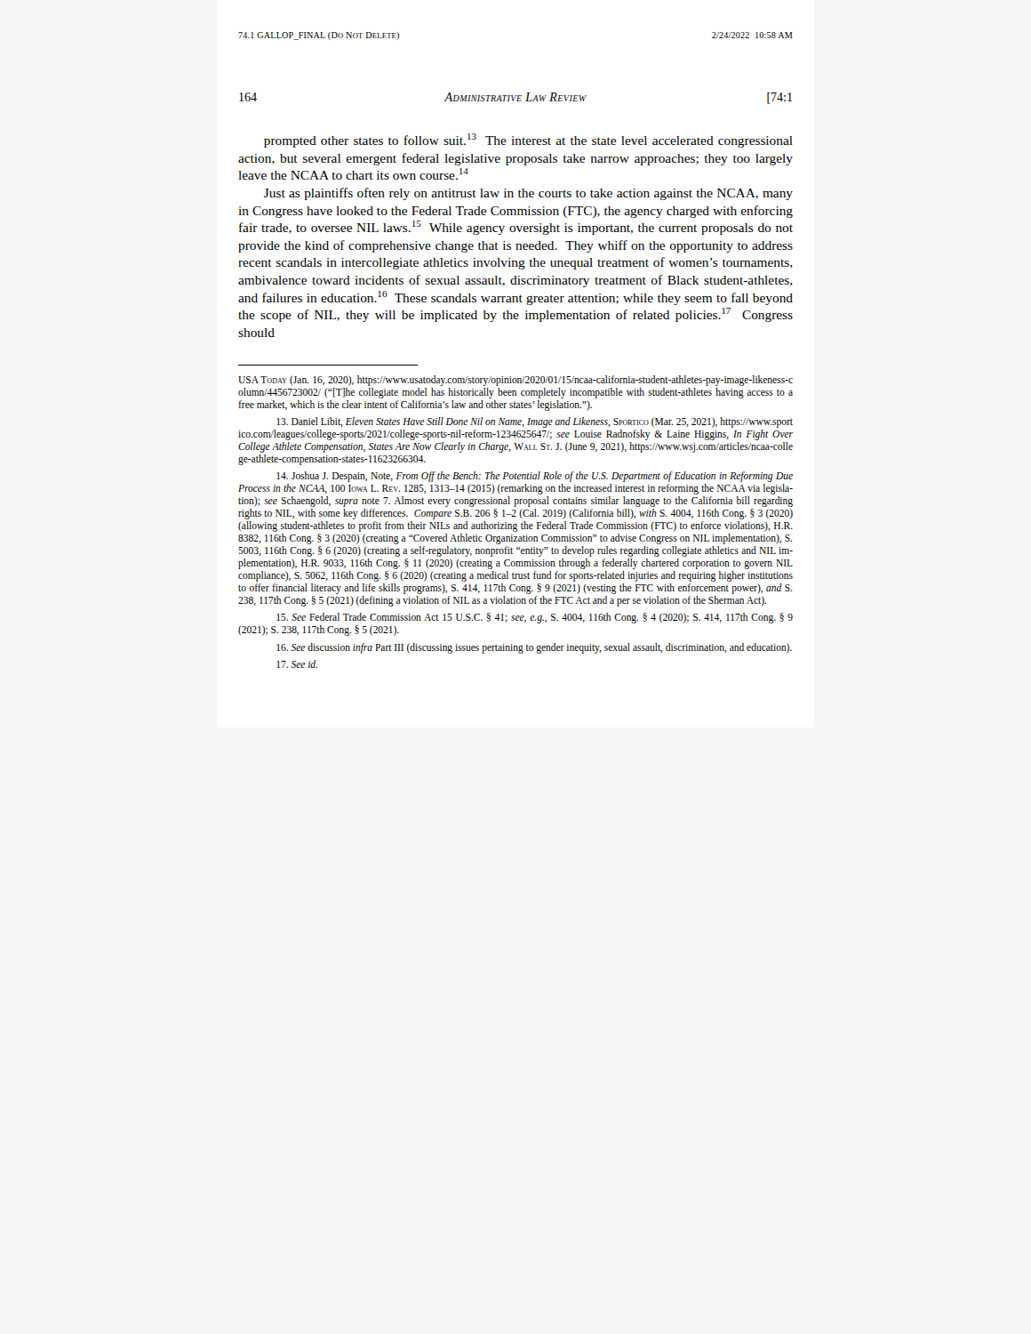74.1 GALLOP_FINAL (DO NOT DELETE) 2/24/2022 10:58 AM
164 Administrative Law Review [74:1
prompted other states to follow suit.13 The interest at the state level accelerated congressional action, but several emergent federal legislative proposals take narrow approaches; they too largely leave the NCAA to chart its own course.14
Just as plaintiffs often rely on antitrust law in the courts to take action against the NCAA, many in Congress have looked to the Federal Trade Commission (FTC), the agency charged with enforcing fair trade, to oversee NIL laws.15 While agency oversight is important, the current proposals do not provide the kind of comprehensive change that is needed. They whiff on the opportunity to address recent scandals in intercollegiate athletics involving the unequal treatment of women’s tournaments, ambivalence toward incidents of sexual assault, discriminatory treatment of Black student-athletes, and failures in education.16 These scandals warrant greater attention; while they seem to fall beyond the scope of NIL, they will be implicated by the implementation of related policies.17 Congress should
USA Today (Jan. 16, 2020), https://www.usatoday.com/story/opinion/2020/01/15/ncaa-california-student-athletes-pay-image-likeness-column/4456723002/ (“[T]he collegiate model has historically been completely incompatible with student-athletes having access to a free market, which is the clear intent of California’s law and other states’ legislation.”).
13. Daniel Libit, Eleven States Have Still Done Nil on Name, Image and Likeness, Sportico (Mar. 25, 2021), https://www.sportico.com/leagues/college-sports/2021/college-sports-nil-reform-1234625647/; see Louise Radnofsky & Laine Higgins, In Fight Over College Athlete Compensation, States Are Now Clearly in Charge, Wall St. J. (June 9, 2021), https://www.wsj.com/articles/ncaa-college-athlete-compensation-states-11623266304.
14. Joshua J. Despain, Note, From Off the Bench: The Potential Role of the U.S. Department of Education in Reforming Due Process in the NCAA, 100 Iowa L. Rev. 1285, 1313–14 (2015) (remarking on the increased interest in reforming the NCAA via legislation); see Schaengold, supra note 7. Almost every congressional proposal contains similar language to the California bill regarding rights to NIL, with some key differences. Compare S.B. 206 § 1–2 (Cal. 2019) (California bill), with S. 4004, 116th Cong. § 3 (2020) (allowing student-athletes to profit from their NILs and authorizing the Federal Trade Commission (FTC) to enforce violations), H.R. 8382, 116th Cong. § 3 (2020) (creating a “Covered Athletic Organization Commission” to advise Congress on NIL implementation), S. 5003, 116th Cong. § 6 (2020) (creating a self-regulatory, nonprofit “entity” to develop rules regarding collegiate athletics and NIL implementation), H.R. 9033, 116th Cong. § 11 (2020) (creating a Commission through a federally chartered corporation to govern NIL compliance), S. 5062, 116th Cong. § 6 (2020) (creating a medical trust fund for sports-related injuries and requiring higher institutions to offer financial literacy and life skills programs), S. 414, 117th Cong. § 9 (2021) (vesting the FTC with enforcement power), and S. 238, 117th Cong. § 5 (2021) (defining a violation of NIL as a violation of the FTC Act and a per se violation of the Sherman Act).
15. See Federal Trade Commission Act 15 U.S.C. § 41; see, e.g., S. 4004, 116th Cong. § 4 (2020); S. 414, 117th Cong. § 9 (2021); S. 238, 117th Cong. § 5 (2021).
16. See discussion infra Part III (discussing issues pertaining to gender inequity, sexual assault, discrimination, and education).
17. See id.